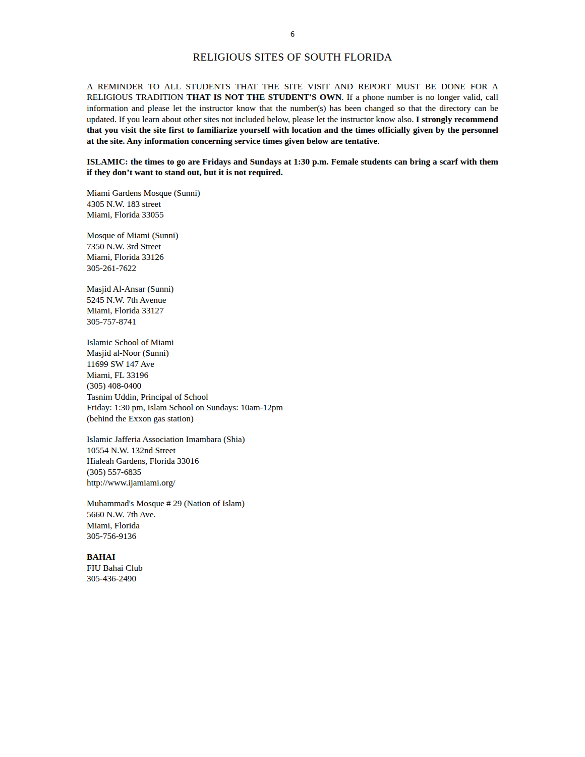6
RELIGIOUS SITES OF SOUTH FLORIDA
A REMINDER TO ALL STUDENTS THAT THE SITE VISIT AND REPORT MUST BE DONE FOR A RELIGIOUS TRADITION THAT IS NOT THE STUDENT'S OWN. If a phone number is no longer valid, call information and please let the instructor know that the number(s) has been changed so that the directory can be updated. If you learn about other sites not included below, please let the instructor know also. I strongly recommend that you visit the site first to familiarize yourself with location and the times officially given by the personnel at the site. Any information concerning service times given below are tentative.
ISLAMIC: the times to go are Fridays and Sundays at 1:30 p.m. Female students can bring a scarf with them if they don’t want to stand out, but it is not required.
Miami Gardens Mosque (Sunni)
4305 N.W. 183 street
Miami, Florida 33055 Mosque of Miami (Sunni)
7350 N.W. 3rd Street
Miami, Florida 33126
305-261-7622 Masjid Al-Ansar (Sunni)
5245 N.W. 7th Avenue
Miami, Florida 33127
305-757-8741 Islamic School of Miami
Masjid al-Noor (Sunni)
11699 SW 147 Ave
Miami, FL 33196
(305) 408-0400
Tasnim Uddin, Principal of School
Friday: 1:30 pm, Islam School on Sundays: 10am-12pm
(behind the Exxon gas station) Islamic Jafferia Association Imambara (Shia)
10554 N.W. 132nd Street
Hialeah Gardens, Florida 33016
(305) 557-6835
http://www.ijamiami.org/ Muhammad's Mosque # 29 (Nation of Islam)
5660 N.W. 7th Ave.
Miami, Florida
305-756-9136
BAHAI
FIU Bahai Club
305-436-2490